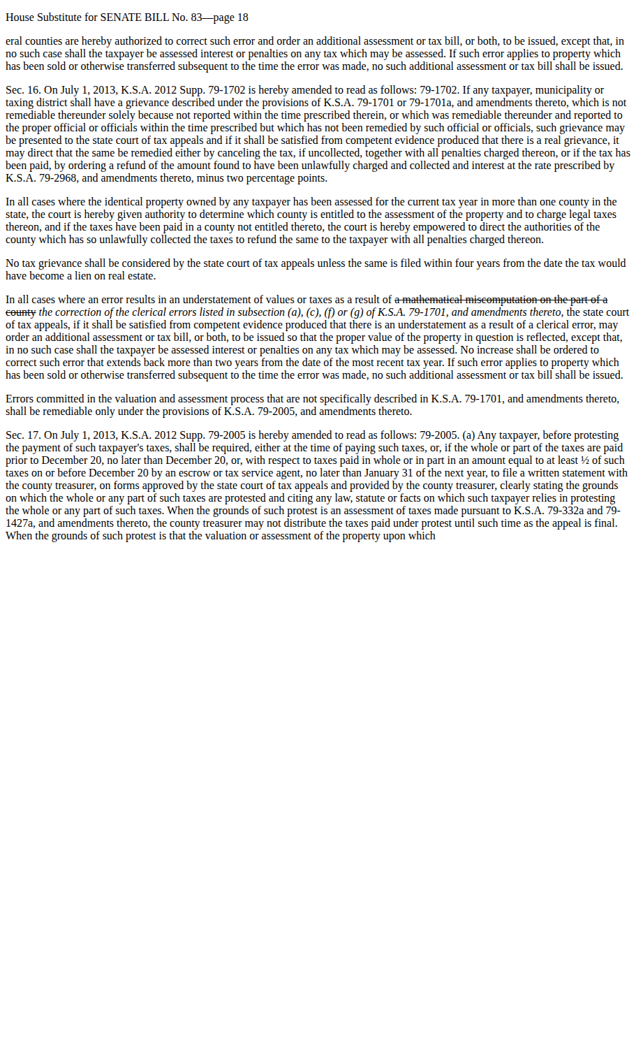House Substitute for SENATE BILL No. 83—page 18
eral counties are hereby authorized to correct such error and order an additional assessment or tax bill, or both, to be issued, except that, in no such case shall the taxpayer be assessed interest or penalties on any tax which may be assessed. If such error applies to property which has been sold or otherwise transferred subsequent to the time the error was made, no such additional assessment or tax bill shall be issued.
Sec. 16. On July 1, 2013, K.S.A. 2012 Supp. 79-1702 is hereby amended to read as follows: 79-1702. If any taxpayer, municipality or taxing district shall have a grievance described under the provisions of K.S.A. 79-1701 or 79-1701a, and amendments thereto, which is not remediable thereunder solely because not reported within the time prescribed therein, or which was remediable thereunder and reported to the proper official or officials within the time prescribed but which has not been remedied by such official or officials, such grievance may be presented to the state court of tax appeals and if it shall be satisfied from competent evidence produced that there is a real grievance, it may direct that the same be remedied either by canceling the tax, if uncollected, together with all penalties charged thereon, or if the tax has been paid, by ordering a refund of the amount found to have been unlawfully charged and collected and interest at the rate prescribed by K.S.A. 79-2968, and amendments thereto, minus two percentage points.
In all cases where the identical property owned by any taxpayer has been assessed for the current tax year in more than one county in the state, the court is hereby given authority to determine which county is entitled to the assessment of the property and to charge legal taxes thereon, and if the taxes have been paid in a county not entitled thereto, the court is hereby empowered to direct the authorities of the county which has so unlawfully collected the taxes to refund the same to the taxpayer with all penalties charged thereon.
No tax grievance shall be considered by the state court of tax appeals unless the same is filed within four years from the date the tax would have become a lien on real estate.
In all cases where an error results in an understatement of values or taxes as a result of a mathematical miscomputation on the part of a county the correction of the clerical errors listed in subsection (a), (c), (f) or (g) of K.S.A. 79-1701, and amendments thereto, the state court of tax appeals, if it shall be satisfied from competent evidence produced that there is an understatement as a result of a clerical error, may order an additional assessment or tax bill, or both, to be issued so that the proper value of the property in question is reflected, except that, in no such case shall the taxpayer be assessed interest or penalties on any tax which may be assessed. No increase shall be ordered to correct such error that extends back more than two years from the date of the most recent tax year. If such error applies to property which has been sold or otherwise transferred subsequent to the time the error was made, no such additional assessment or tax bill shall be issued.
Errors committed in the valuation and assessment process that are not specifically described in K.S.A. 79-1701, and amendments thereto, shall be remediable only under the provisions of K.S.A. 79-2005, and amendments thereto.
Sec. 17. On July 1, 2013, K.S.A. 2012 Supp. 79-2005 is hereby amended to read as follows: 79-2005. (a) Any taxpayer, before protesting the payment of such taxpayer's taxes, shall be required, either at the time of paying such taxes, or, if the whole or part of the taxes are paid prior to December 20, no later than December 20, or, with respect to taxes paid in whole or in part in an amount equal to at least ½ of such taxes on or before December 20 by an escrow or tax service agent, no later than January 31 of the next year, to file a written statement with the county treasurer, on forms approved by the state court of tax appeals and provided by the county treasurer, clearly stating the grounds on which the whole or any part of such taxes are protested and citing any law, statute or facts on which such taxpayer relies in protesting the whole or any part of such taxes. When the grounds of such protest is an assessment of taxes made pursuant to K.S.A. 79-332a and 79-1427a, and amendments thereto, the county treasurer may not distribute the taxes paid under protest until such time as the appeal is final. When the grounds of such protest is that the valuation or assessment of the property upon which